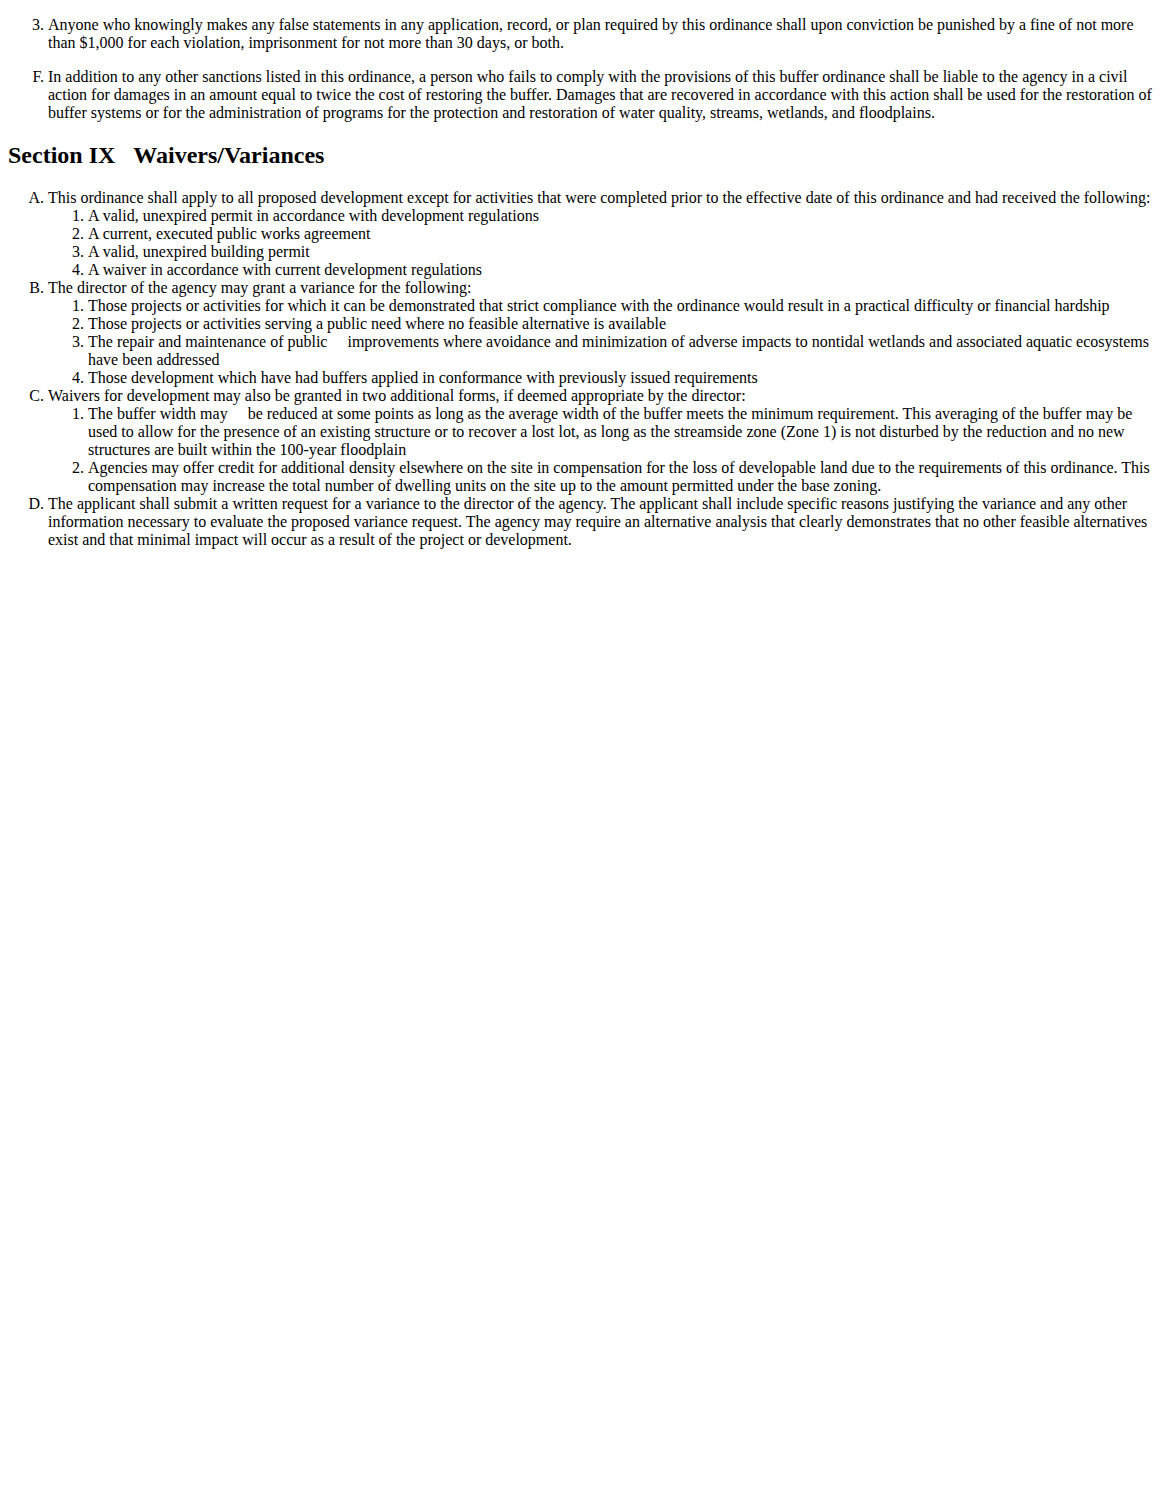Anyone who knowingly makes any false statements in any application, record, or plan required by this ordinance shall upon conviction be punished by a fine of not more than $1,000 for each violation, imprisonment for not more than 30 days, or both.
In addition to any other sanctions listed in this ordinance, a person who fails to comply with the provisions of this buffer ordinance shall be liable to the agency in a civil action for damages in an amount equal to twice the cost of restoring the buffer. Damages that are recovered in accordance with this action shall be used for the restoration of buffer systems or for the administration of programs for the protection and restoration of water quality, streams, wetlands, and floodplains.
Section IX Waivers/Variances
This ordinance shall apply to all proposed development except for activities that were completed prior to the effective date of this ordinance and had received the following:
A valid, unexpired permit in accordance with development regulations
A current, executed public works agreement
A valid, unexpired building permit
A waiver in accordance with current development regulations
The director of the agency may grant a variance for the following:
Those projects or activities for which it can be demonstrated that strict compliance with the ordinance would result in a practical difficulty or financial hardship
Those projects or activities serving a public need where no feasible alternative is available
The repair and maintenance of public improvements where avoidance and minimization of adverse impacts to nontidal wetlands and associated aquatic ecosystems have been addressed
Those development which have had buffers applied in conformance with previously issued requirements
Waivers for development may also be granted in two additional forms, if deemed appropriate by the director:
The buffer width may be reduced at some points as long as the average width of the buffer meets the minimum requirement. This averaging of the buffer may be used to allow for the presence of an existing structure or to recover a lost lot, as long as the streamside zone (Zone 1) is not disturbed by the reduction and no new structures are built within the 100-year floodplain
Agencies may offer credit for additional density elsewhere on the site in compensation for the loss of developable land due to the requirements of this ordinance. This compensation may increase the total number of dwelling units on the site up to the amount permitted under the base zoning.
The applicant shall submit a written request for a variance to the director of the agency. The applicant shall include specific reasons justifying the variance and any other information necessary to evaluate the proposed variance request. The agency may require an alternative analysis that clearly demonstrates that no other feasible alternatives exist and that minimal impact will occur as a result of the project or development.